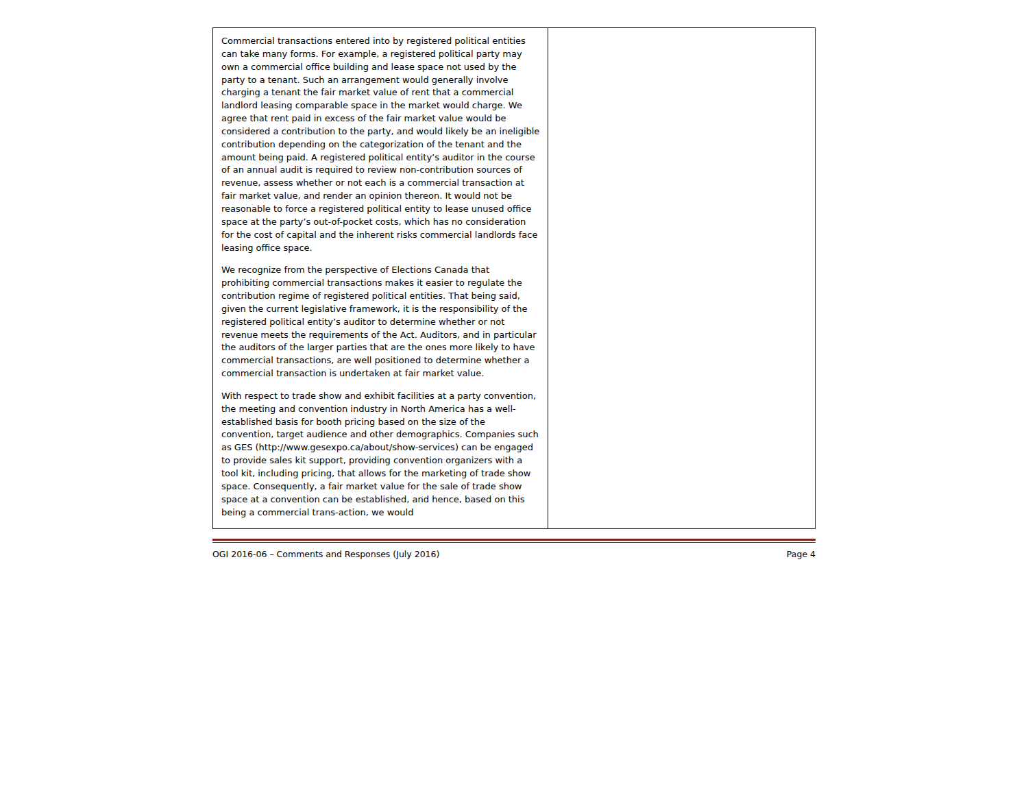| Commercial transactions entered into by registered political entities can take many forms. For example, a registered political party may own a commercial office building and lease space not used by the party to a tenant. Such an arrangement would generally involve charging a tenant the fair market value of rent that a commercial landlord leasing comparable space in the market would charge. We agree that rent paid in excess of the fair market value would be considered a contribution to the party, and would likely be an ineligible contribution depending on the categorization of the tenant and the amount being paid. A registered political entity’s auditor in the course of an annual audit is required to review non-contribution sources of revenue, assess whether or not each is a commercial transaction at fair market value, and render an opinion thereon. It would not be reasonable to force a registered political entity to lease unused office space at the party’s out-of-pocket costs, which has no consideration for the cost of capital and the inherent risks commercial landlords face leasing office space. We recognize from the perspective of Elections Canada that prohibiting commercial transactions makes it easier to regulate the contribution regime of registered political entities. That being said, given the current legislative framework, it is the responsibility of the registered political entity’s auditor to determine whether or not revenue meets the requirements of the Act. Auditors, and in particular the auditors of the larger parties that are the ones more likely to have commercial transactions, are well positioned to determine whether a commercial transaction is undertaken at fair market value. With respect to trade show and exhibit facilities at a party convention, the meeting and convention industry in North America has a well-established basis for booth pricing based on the size of the convention, target audience and other demographics. Companies such as GES (http://www.gesexpo.ca/about/show-services) can be engaged to provide sales kit support, providing convention organizers with a tool kit, including pricing, that allows for the marketing of trade show space. Consequently, a fair market value for the sale of trade show space at a convention can be established, and hence, based on this being a commercial trans-action, we would | |
OGI 2016-06 – Comments and Responses (July 2016) Page 4